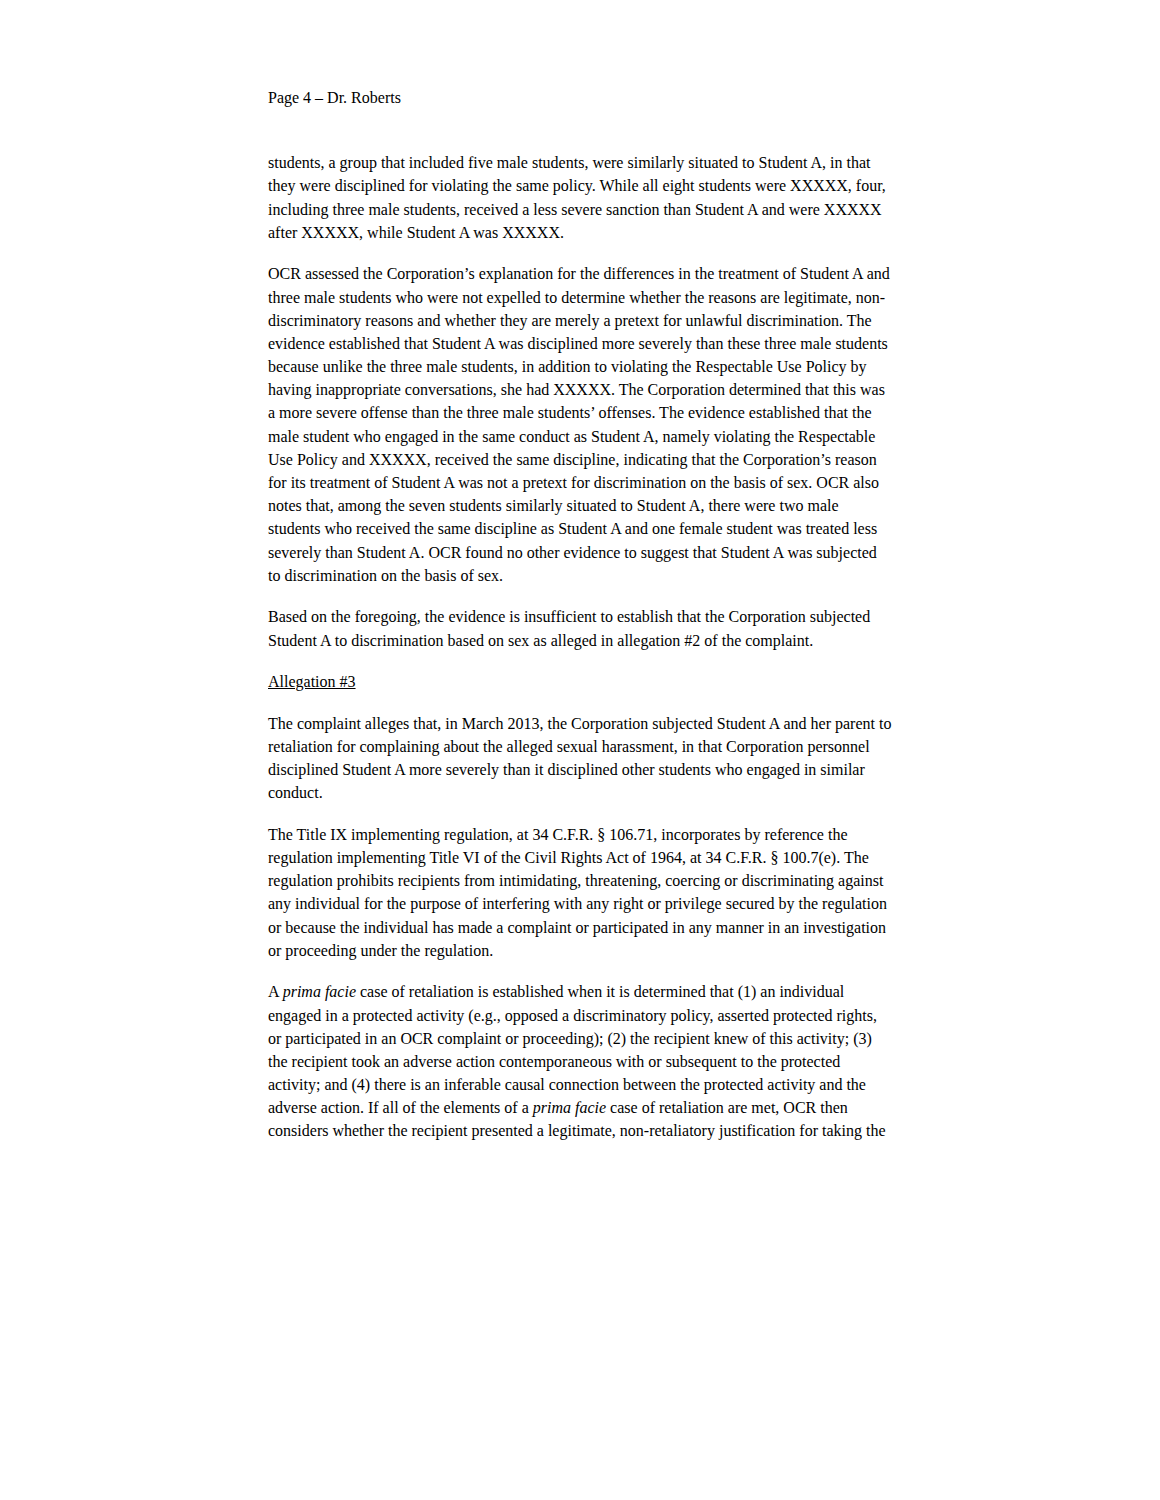Page 4 – Dr. Roberts
students, a group that included five male students, were similarly situated to Student A, in that they were disciplined for violating the same policy. While all eight students were XXXXX, four, including three male students, received a less severe sanction than Student A and were XXXXX after XXXXX, while Student A was XXXXX.
OCR assessed the Corporation’s explanation for the differences in the treatment of Student A and three male students who were not expelled to determine whether the reasons are legitimate, non-discriminatory reasons and whether they are merely a pretext for unlawful discrimination. The evidence established that Student A was disciplined more severely than these three male students because unlike the three male students, in addition to violating the Respectable Use Policy by having inappropriate conversations, she had XXXXX. The Corporation determined that this was a more severe offense than the three male students’ offenses. The evidence established that the male student who engaged in the same conduct as Student A, namely violating the Respectable Use Policy and XXXXX, received the same discipline, indicating that the Corporation’s reason for its treatment of Student A was not a pretext for discrimination on the basis of sex. OCR also notes that, among the seven students similarly situated to Student A, there were two male students who received the same discipline as Student A and one female student was treated less severely than Student A. OCR found no other evidence to suggest that Student A was subjected to discrimination on the basis of sex.
Based on the foregoing, the evidence is insufficient to establish that the Corporation subjected Student A to discrimination based on sex as alleged in allegation #2 of the complaint.
Allegation #3
The complaint alleges that, in March 2013, the Corporation subjected Student A and her parent to retaliation for complaining about the alleged sexual harassment, in that Corporation personnel disciplined Student A more severely than it disciplined other students who engaged in similar conduct.
The Title IX implementing regulation, at 34 C.F.R. § 106.71, incorporates by reference the regulation implementing Title VI of the Civil Rights Act of 1964, at 34 C.F.R. § 100.7(e). The regulation prohibits recipients from intimidating, threatening, coercing or discriminating against any individual for the purpose of interfering with any right or privilege secured by the regulation or because the individual has made a complaint or participated in any manner in an investigation or proceeding under the regulation.
A prima facie case of retaliation is established when it is determined that (1) an individual engaged in a protected activity (e.g., opposed a discriminatory policy, asserted protected rights, or participated in an OCR complaint or proceeding); (2) the recipient knew of this activity; (3) the recipient took an adverse action contemporaneous with or subsequent to the protected activity; and (4) there is an inferable causal connection between the protected activity and the adverse action. If all of the elements of a prima facie case of retaliation are met, OCR then considers whether the recipient presented a legitimate, non-retaliatory justification for taking the